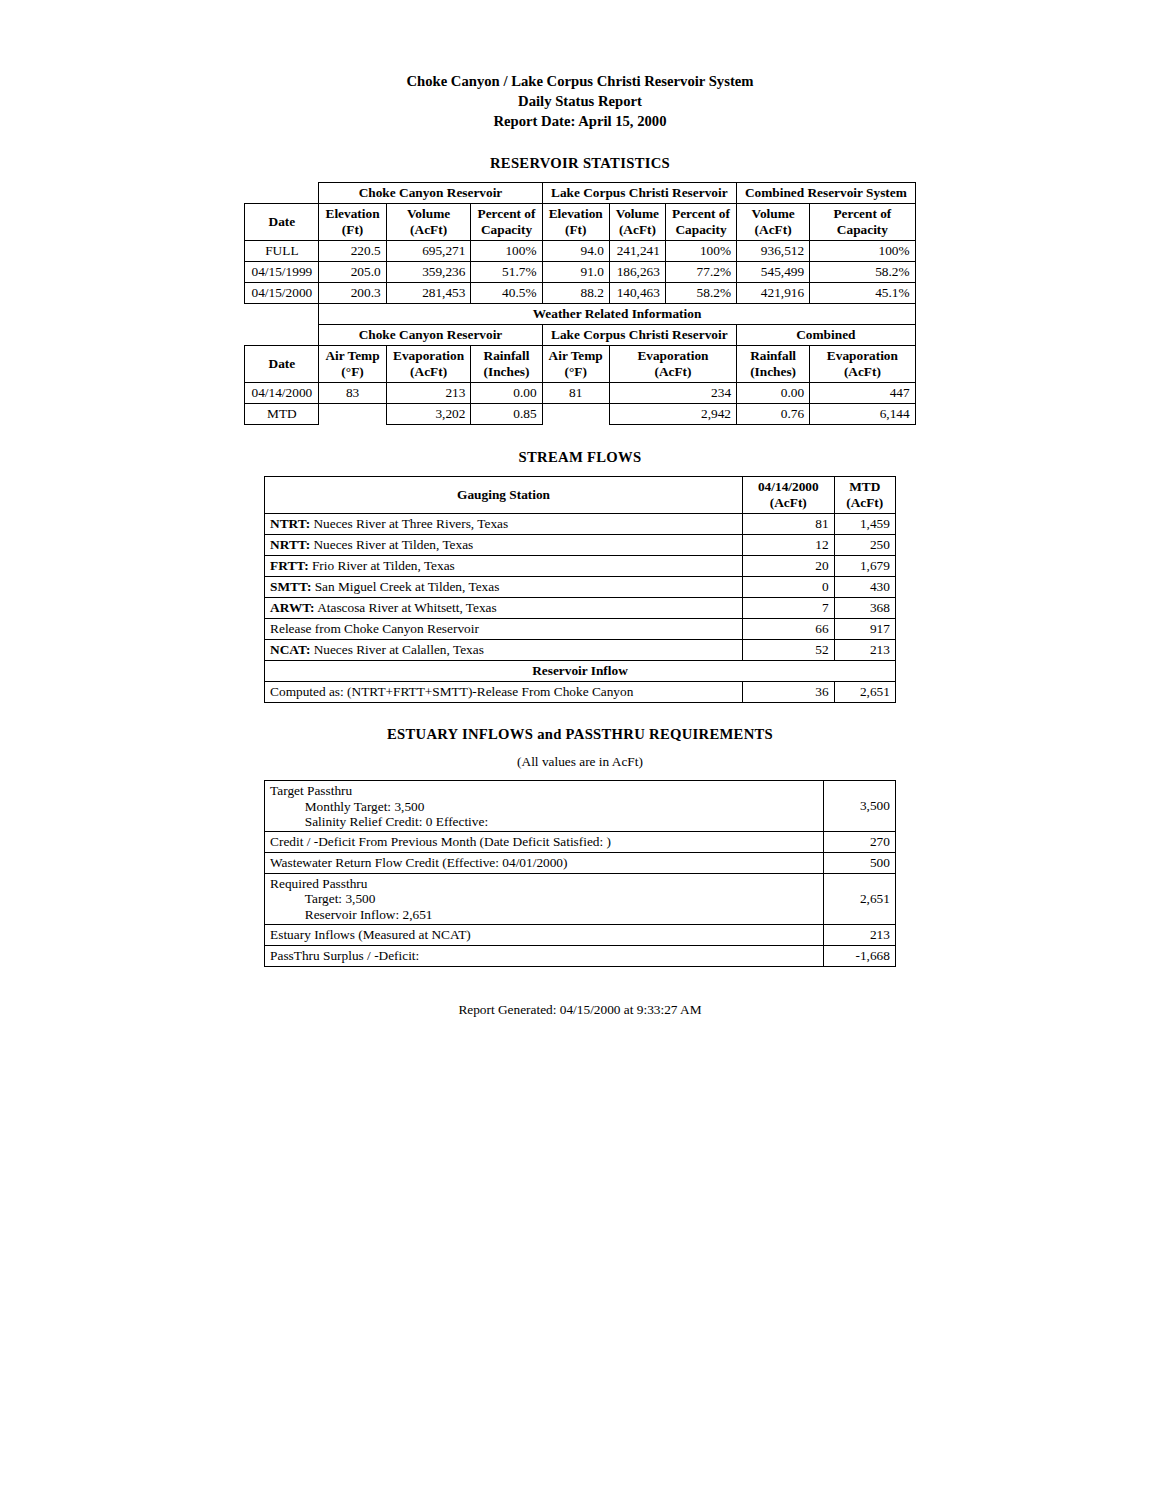Choke Canyon / Lake Corpus Christi Reservoir System
Daily Status Report
Report Date: April 15, 2000
RESERVOIR STATISTICS
| | Choke Canyon Reservoir | Lake Corpus Christi Reservoir | Combined Reservoir System |
| Date | Elevation (Ft) | Volume (AcFt) | Percent of Capacity | Elevation (Ft) | Volume (AcFt) | Percent of Capacity | Volume (AcFt) | Percent of Capacity |
| FULL | 220.5 | 695,271 | 100% | 94.0 | 241,241 | 100% | 936,512 | 100% |
| 04/15/1999 | 205.0 | 359,236 | 51.7% | 91.0 | 186,263 | 77.2% | 545,499 | 58.2% |
| 04/15/2000 | 200.3 | 281,453 | 40.5% | 88.2 | 140,463 | 58.2% | 421,916 | 45.1% |
| | Weather Related Information |
| | Choke Canyon Reservoir | Lake Corpus Christi Reservoir | Combined |
| Date | Air Temp (°F) | Evaporation (AcFt) | Rainfall (Inches) | Air Temp (°F) | Evaporation (AcFt) | Rainfall (Inches) | Evaporation (AcFt) |
| 04/14/2000 | 83 | 213 | 0.00 | 81 | 234 | 0.00 | 447 |
| MTD | | 3,202 | 0.85 | | 2,942 | 0.76 | 6,144 |
STREAM FLOWS
| Gauging Station | 04/14/2000 (AcFt) | MTD (AcFt) |
| --- | --- | --- |
| NTRT: Nueces River at Three Rivers, Texas | 81 | 1,459 |
| NRTT: Nueces River at Tilden, Texas | 12 | 250 |
| FRTT: Frio River at Tilden, Texas | 20 | 1,679 |
| SMTT: San Miguel Creek at Tilden, Texas | 0 | 430 |
| ARWT: Atascosa River at Whitsett, Texas | 7 | 368 |
| Release from Choke Canyon Reservoir | 66 | 917 |
| NCAT: Nueces River at Calallen, Texas | 52 | 213 |
| Reservoir Inflow |
| Computed as: (NTRT+FRTT+SMTT)-Release From Choke Canyon | 36 | 2,651 |
ESTUARY INFLOWS and PASSTHRU REQUIREMENTS
(All values are in AcFt)
| Target Passthru Monthly Target: 3,500 Salinity Relief Credit: 0 Effective: | 3,500 |
| Credit / -Deficit From Previous Month (Date Deficit Satisfied: ) | 270 |
| Wastewater Return Flow Credit (Effective: 04/01/2000) | 500 |
| Required Passthru Target: 3,500 Reservoir Inflow: 2,651 | 2,651 |
| Estuary Inflows (Measured at NCAT) | 213 |
| PassThru Surplus / -Deficit: | -1,668 |
Report Generated: 04/15/2000 at 9:33:27 AM